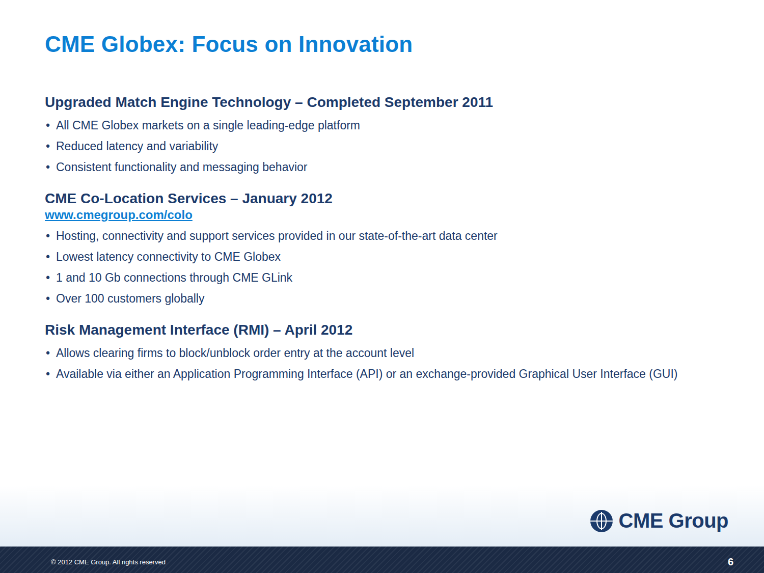CME Globex: Focus on Innovation
Upgraded Match Engine Technology – Completed September 2011
All CME Globex markets on a single leading-edge platform
Reduced latency and variability
Consistent functionality and messaging behavior
CME Co-Location Services – January 2012
www.cmegroup.com/colo
Hosting, connectivity and support services provided in our state-of-the-art data center
Lowest latency connectivity to CME Globex
1 and 10 Gb connections through CME GLink
Over 100 customers globally
Risk Management Interface (RMI) – April 2012
Allows clearing firms to block/unblock order entry at the account level
Available via either an Application Programming Interface (API) or an exchange-provided Graphical User Interface (GUI)
CME Group
© 2012 CME Group. All rights reserved
6